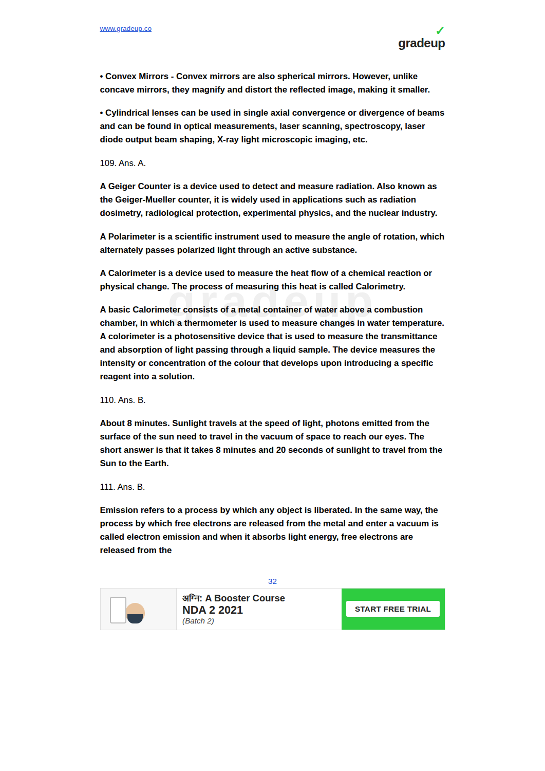gradeup
www.gradeup.co
✓ gradeup
• Convex Mirrors - Convex mirrors are also spherical mirrors. However, unlike concave mirrors, they magnify and distort the reflected image, making it smaller.
• Cylindrical lenses can be used in single axial convergence or divergence of beams and can be found in optical measurements, laser scanning, spectroscopy, laser diode output beam shaping, X-ray light microscopic imaging, etc.
109. Ans. A.
A Geiger Counter is a device used to detect and measure radiation. Also known as the Geiger-Mueller counter, it is widely used in applications such as radiation dosimetry, radiological protection, experimental physics, and the nuclear industry.
A Polarimeter is a scientific instrument used to measure the angle of rotation, which alternately passes polarized light through an active substance.
A Calorimeter is a device used to measure the heat flow of a chemical reaction or physical change. The process of measuring this heat is called Calorimetry.
A basic Calorimeter consists of a metal container of water above a combustion chamber, in which a thermometer is used to measure changes in water temperature. A colorimeter is a photosensitive device that is used to measure the transmittance and absorption of light passing through a liquid sample. The device measures the intensity or concentration of the colour that develops upon introducing a specific reagent into a solution.
110. Ans. B.
About 8 minutes. Sunlight travels at the speed of light, photons emitted from the surface of the sun need to travel in the vacuum of space to reach our eyes. The short answer is that it takes 8 minutes and 20 seconds of sunlight to travel from the Sun to the Earth.
111. Ans. B.
Emission refers to a process by which any object is liberated. In the same way, the process by which free electrons are released from the metal and enter a vacuum is called electron emission and when it absorbs light energy, free electrons are released from the
32
अग्नि: A Booster Course NDA 2 2021 (Batch 2)
START FREE TRIAL